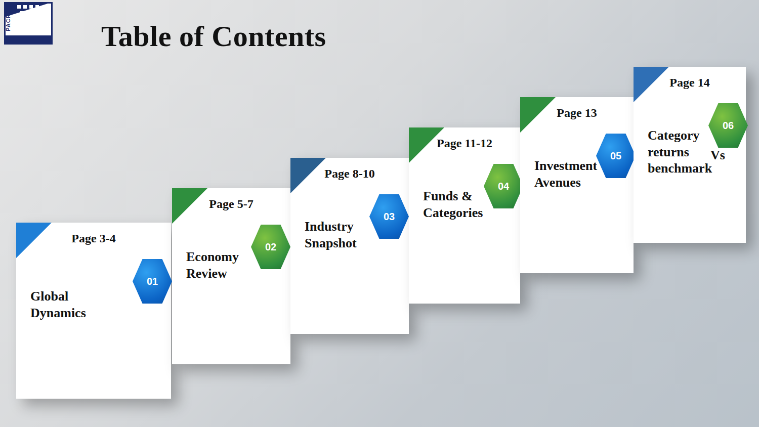PACRA
Table of Contents
Page 3-4
Global
Dynamics
01
Page 5-7
Economy
Review
02
Page 8-10
Industry
Snapshot
03
Page 11-12
Funds &
Categories
04
Page 13
Investment
Avenues
05
Page 14
Category
returns
benchmark
06
Vs